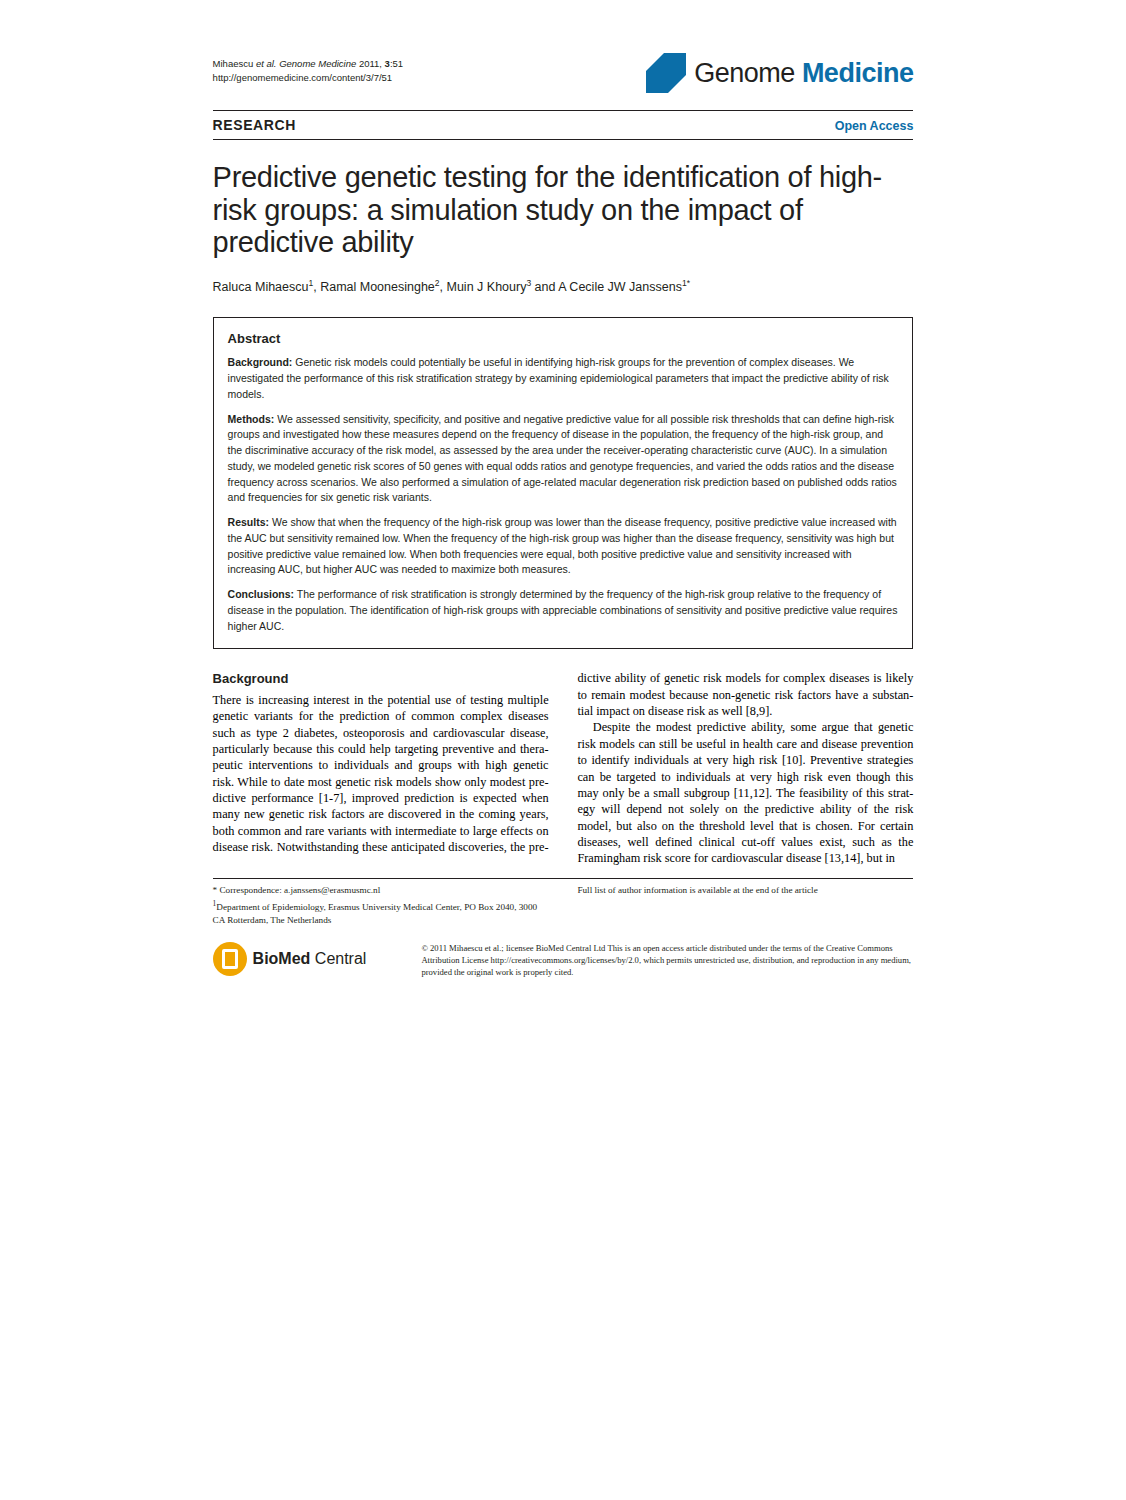Mihaescu et al. Genome Medicine 2011, 3:51
http://genomemedicine.com/content/3/7/51
Genome Medicine
RESEARCH
Open Access
Predictive genetic testing for the identification of high-risk groups: a simulation study on the impact of predictive ability
Raluca Mihaescu1, Ramal Moonesinghe2, Muin J Khoury3 and A Cecile JW Janssens1*
Abstract
Background: Genetic risk models could potentially be useful in identifying high-risk groups for the prevention of complex diseases. We investigated the performance of this risk stratification strategy by examining epidemiological parameters that impact the predictive ability of risk models.
Methods: We assessed sensitivity, specificity, and positive and negative predictive value for all possible risk thresholds that can define high-risk groups and investigated how these measures depend on the frequency of disease in the population, the frequency of the high-risk group, and the discriminative accuracy of the risk model, as assessed by the area under the receiver-operating characteristic curve (AUC). In a simulation study, we modeled genetic risk scores of 50 genes with equal odds ratios and genotype frequencies, and varied the odds ratios and the disease frequency across scenarios. We also performed a simulation of age-related macular degeneration risk prediction based on published odds ratios and frequencies for six genetic risk variants.
Results: We show that when the frequency of the high-risk group was lower than the disease frequency, positive predictive value increased with the AUC but sensitivity remained low. When the frequency of the high-risk group was higher than the disease frequency, sensitivity was high but positive predictive value remained low. When both frequencies were equal, both positive predictive value and sensitivity increased with increasing AUC, but higher AUC was needed to maximize both measures.
Conclusions: The performance of risk stratification is strongly determined by the frequency of the high-risk group relative to the frequency of disease in the population. The identification of high-risk groups with appreciable combinations of sensitivity and positive predictive value requires higher AUC.
Background
There is increasing interest in the potential use of testing multiple genetic variants for the prediction of common complex diseases such as type 2 diabetes, osteoporosis and cardiovascular disease, particularly because this could help targeting preventive and therapeutic interventions to individuals and groups with high genetic risk. While to date most genetic risk models show only modest predictive performance [1-7], improved prediction is expected when many new genetic risk factors are discovered in the coming years, both common and rare variants with intermediate to large effects on disease risk. Notwithstanding these anticipated discoveries, the predictive ability of genetic risk models for complex diseases is likely to remain modest because non-genetic risk factors have a substantial impact on disease risk as well [8,9].
Despite the modest predictive ability, some argue that genetic risk models can still be useful in health care and disease prevention to identify individuals at very high risk [10]. Preventive strategies can be targeted to individuals at very high risk even though this may only be a small subgroup [11,12]. The feasibility of this strategy will depend not solely on the predictive ability of the risk model, but also on the threshold level that is chosen. For certain diseases, well defined clinical cut-off values exist, such as the Framingham risk score for cardiovascular disease [13,14], but in
* Correspondence: a.janssens@erasmusmc.nl
1Department of Epidemiology, Erasmus University Medical Center, PO Box 2040, 3000 CA Rotterdam, The Netherlands
Full list of author information is available at the end of the article
BioMed Central
© 2011 Mihaescu et al.; licensee BioMed Central Ltd This is an open access article distributed under the terms of the Creative Commons Attribution License http://creativecommons.org/licenses/by/2.0, which permits unrestricted use, distribution, and reproduction in any medium, provided the original work is properly cited.